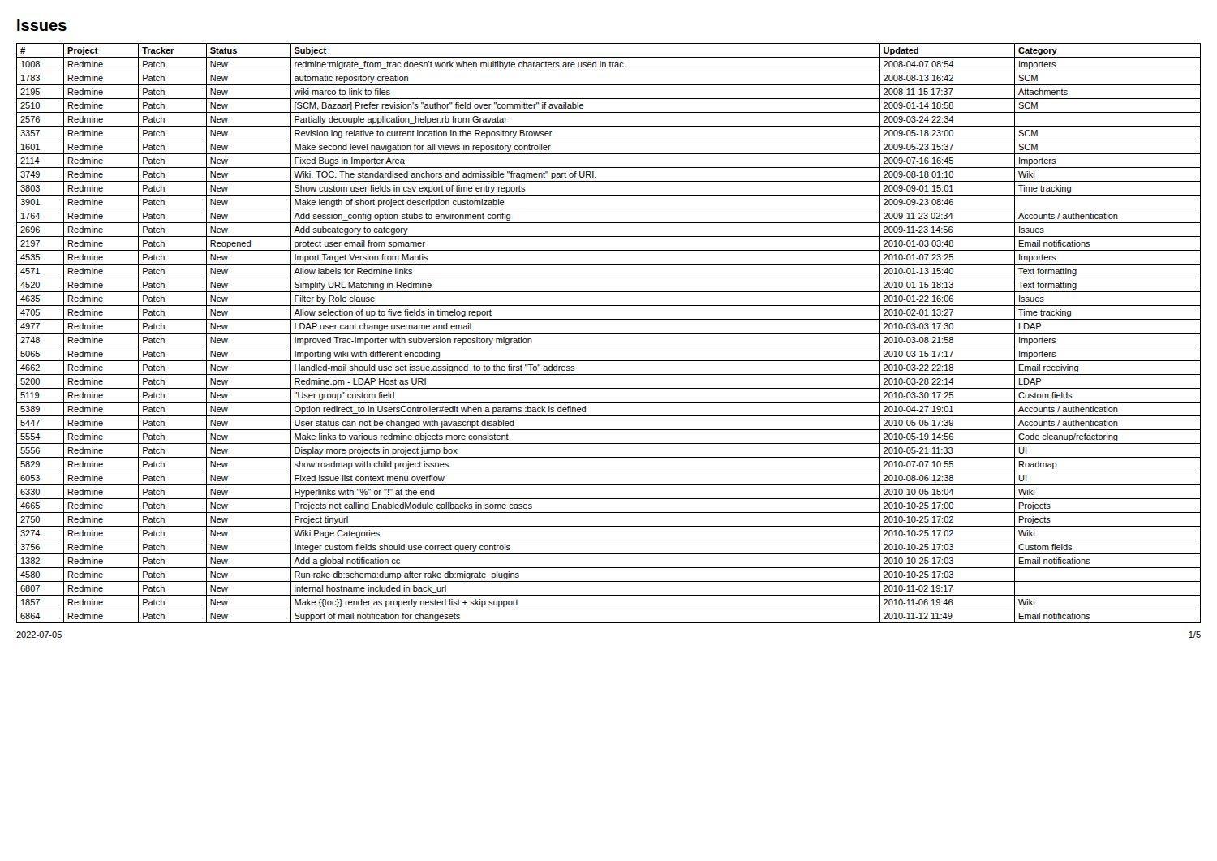Issues
| # | Project | Tracker | Status | Subject | Updated | Category |
| --- | --- | --- | --- | --- | --- | --- |
| 1008 | Redmine | Patch | New | redmine:migrate_from_trac doesn't work when multibyte characters are used in trac. | 2008-04-07 08:54 | Importers |
| 1783 | Redmine | Patch | New | automatic repository creation | 2008-08-13 16:42 | SCM |
| 2195 | Redmine | Patch | New | wiki marco to link to files | 2008-11-15 17:37 | Attachments |
| 2510 | Redmine | Patch | New | [SCM, Bazaar] Prefer revision's "author" field over "committer" if available | 2009-01-14 18:58 | SCM |
| 2576 | Redmine | Patch | New | Partially decouple application_helper.rb from Gravatar | 2009-03-24 22:34 | |
| 3357 | Redmine | Patch | New | Revision log relative to current location in the Repository Browser | 2009-05-18 23:00 | SCM |
| 1601 | Redmine | Patch | New | Make second level navigation for all views in repository controller | 2009-05-23 15:37 | SCM |
| 2114 | Redmine | Patch | New | Fixed Bugs in Importer Area | 2009-07-16 16:45 | Importers |
| 3749 | Redmine | Patch | New | Wiki. TOC. The standardised anchors and admissible "fragment" part of URI. | 2009-08-18 01:10 | Wiki |
| 3803 | Redmine | Patch | New | Show custom user fields in csv export of time entry reports | 2009-09-01 15:01 | Time tracking |
| 3901 | Redmine | Patch | New | Make length of short project description customizable | 2009-09-23 08:46 | |
| 1764 | Redmine | Patch | New | Add session_config option-stubs to environment-config | 2009-11-23 02:34 | Accounts / authentication |
| 2696 | Redmine | Patch | New | Add subcategory to category | 2009-11-23 14:56 | Issues |
| 2197 | Redmine | Patch | Reopened | protect user email from spmamer | 2010-01-03 03:48 | Email notifications |
| 4535 | Redmine | Patch | New | Import Target Version from Mantis | 2010-01-07 23:25 | Importers |
| 4571 | Redmine | Patch | New | Allow labels for Redmine links | 2010-01-13 15:40 | Text formatting |
| 4520 | Redmine | Patch | New | Simplify URL Matching in Redmine | 2010-01-15 18:13 | Text formatting |
| 4635 | Redmine | Patch | New | Filter by Role clause | 2010-01-22 16:06 | Issues |
| 4705 | Redmine | Patch | New | Allow selection of up to five fields in timelog report | 2010-02-01 13:27 | Time tracking |
| 4977 | Redmine | Patch | New | LDAP user cant change username and email | 2010-03-03 17:30 | LDAP |
| 2748 | Redmine | Patch | New | Improved Trac-Importer with subversion repository migration | 2010-03-08 21:58 | Importers |
| 5065 | Redmine | Patch | New | Importing wiki with different encoding | 2010-03-15 17:17 | Importers |
| 4662 | Redmine | Patch | New | Handled-mail should use set issue.assigned_to to the first "To" address | 2010-03-22 22:18 | Email receiving |
| 5200 | Redmine | Patch | New | Redmine.pm - LDAP Host as URI | 2010-03-28 22:14 | LDAP |
| 5119 | Redmine | Patch | New | "User group" custom field | 2010-03-30 17:25 | Custom fields |
| 5389 | Redmine | Patch | New | Option redirect_to in UsersController#edit when a params :back is defined | 2010-04-27 19:01 | Accounts / authentication |
| 5447 | Redmine | Patch | New | User status can not be changed with javascript disabled | 2010-05-05 17:39 | Accounts / authentication |
| 5554 | Redmine | Patch | New | Make links to various redmine objects more consistent | 2010-05-19 14:56 | Code cleanup/refactoring |
| 5556 | Redmine | Patch | New | Display more projects in project jump box | 2010-05-21 11:33 | UI |
| 5829 | Redmine | Patch | New | show roadmap with child project issues. | 2010-07-07 10:55 | Roadmap |
| 6053 | Redmine | Patch | New | Fixed issue list context menu overflow | 2010-08-06 12:38 | UI |
| 6330 | Redmine | Patch | New | Hyperlinks with "%" or "!" at the end | 2010-10-05 15:04 | Wiki |
| 4665 | Redmine | Patch | New | Projects not calling EnabledModule callbacks in some cases | 2010-10-25 17:00 | Projects |
| 2750 | Redmine | Patch | New | Project tinyurl | 2010-10-25 17:02 | Projects |
| 3274 | Redmine | Patch | New | Wiki Page Categories | 2010-10-25 17:02 | Wiki |
| 3756 | Redmine | Patch | New | Integer custom fields should use correct query controls | 2010-10-25 17:03 | Custom fields |
| 1382 | Redmine | Patch | New | Add a global notification cc | 2010-10-25 17:03 | Email notifications |
| 4580 | Redmine | Patch | New | Run rake db:schema:dump after rake db:migrate_plugins | 2010-10-25 17:03 | |
| 6807 | Redmine | Patch | New | internal hostname included in back_url | 2010-11-02 19:17 | |
| 1857 | Redmine | Patch | New | Make {{toc}} render as properly nested list + skip support | 2010-11-06 19:46 | Wiki |
| 6864 | Redmine | Patch | New | Support of mail notification for changesets | 2010-11-12 11:49 | Email notifications |
2022-07-05 1/5